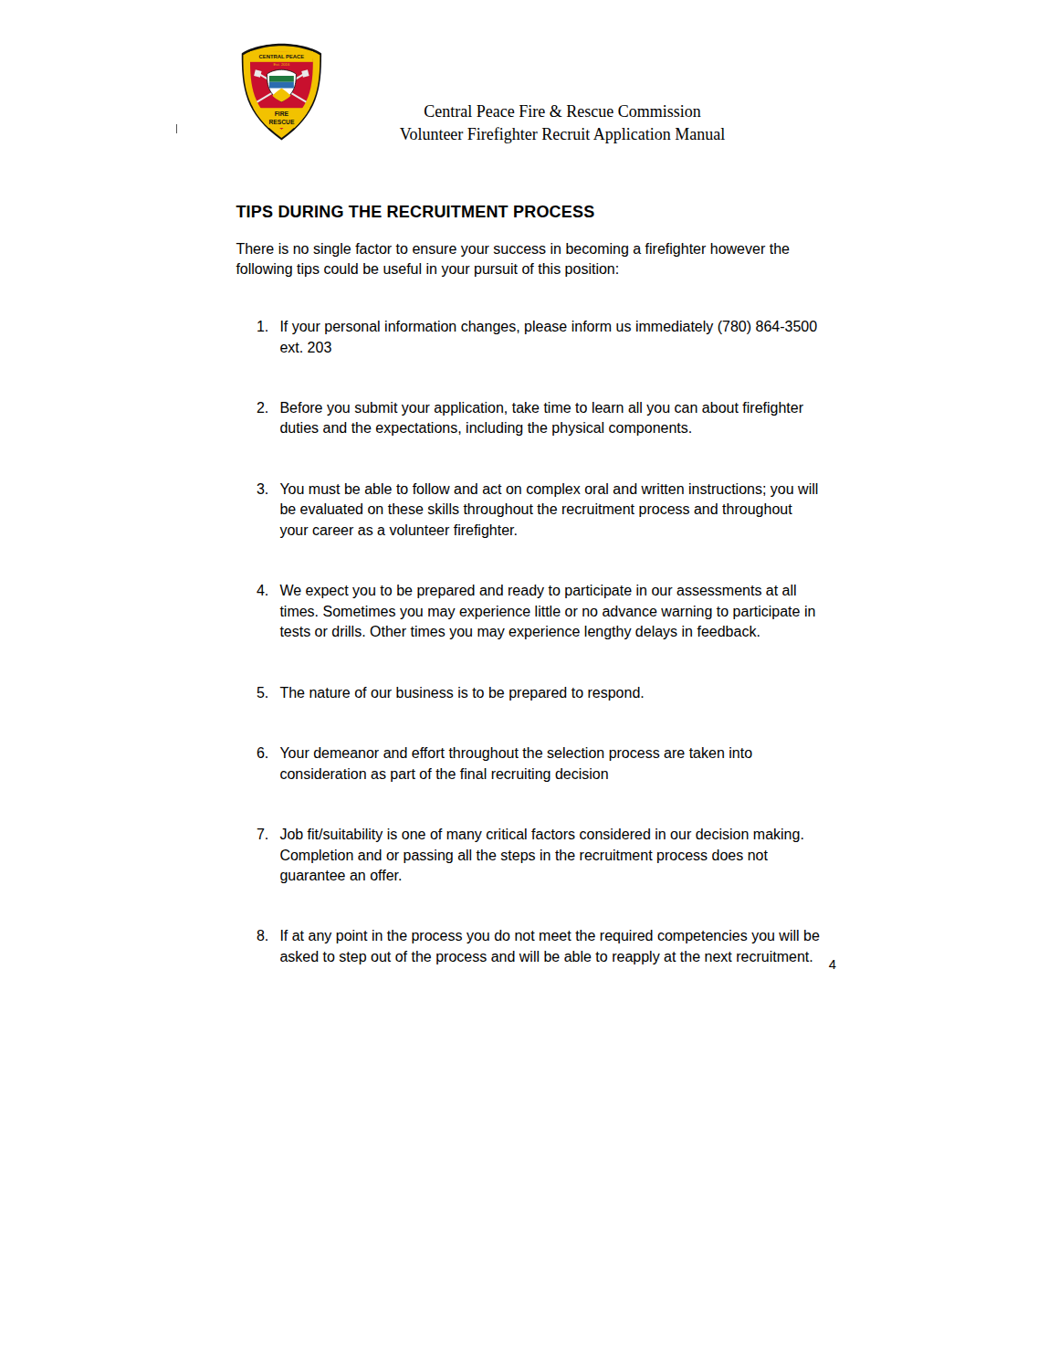CENTRAL PEACE Est. 2016 FIRE RESCUE
Central Peace Fire & Rescue Commission Volunteer Firefighter Recruit Application Manual
TIPS DURING THE RECRUITMENT PROCESS
There is no single factor to ensure your success in becoming a firefighter however the following tips could be useful in your pursuit of this position:
If your personal information changes, please inform us immediately (780) 864-3500 ext. 203
Before you submit your application, take time to learn all you can about firefighter duties and the expectations, including the physical components.
You must be able to follow and act on complex oral and written instructions; you will be evaluated on these skills throughout the recruitment process and throughout your career as a volunteer firefighter.
We expect you to be prepared and ready to participate in our assessments at all times. Sometimes you may experience little or no advance warning to participate in tests or drills. Other times you may experience lengthy delays in feedback.
The nature of our business is to be prepared to respond.
Your demeanor and effort throughout the selection process are taken into consideration as part of the final recruiting decision
Job fit/suitability is one of many critical factors considered in our decision making. Completion and or passing all the steps in the recruitment process does not guarantee an offer.
If at any point in the process you do not meet the required competencies you will be asked to step out of the process and will be able to reapply at the next recruitment.
4